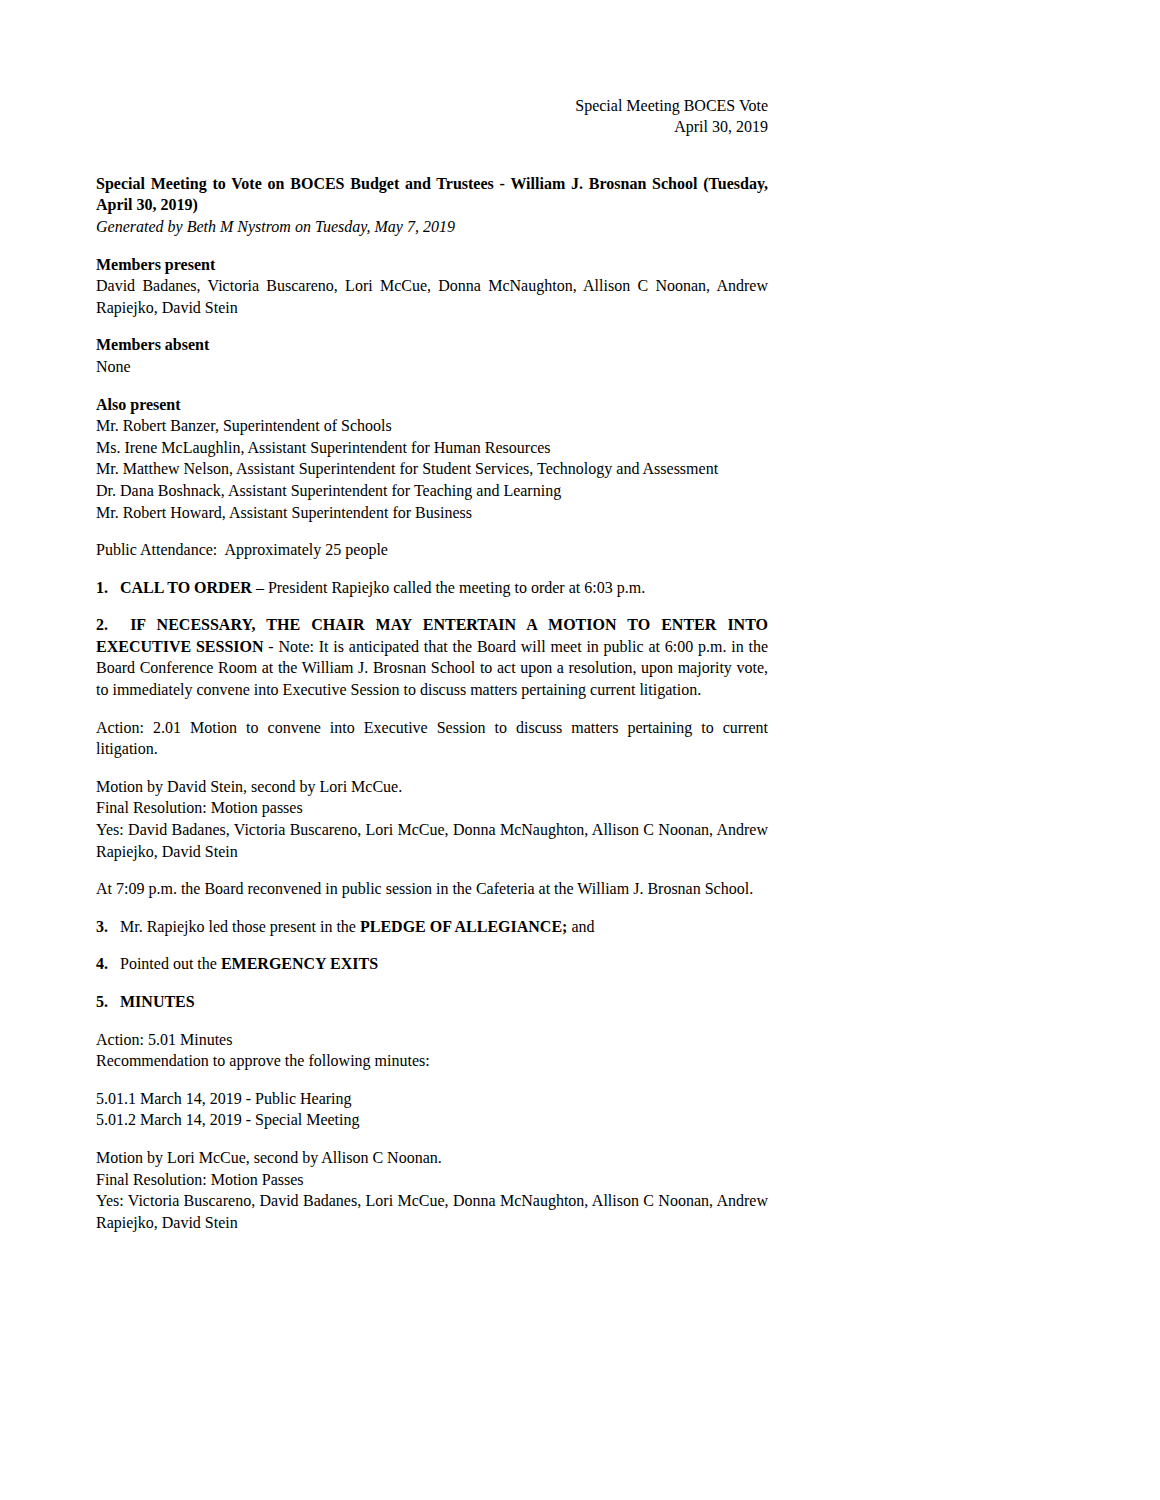Special Meeting BOCES Vote
April 30, 2019
Special Meeting to Vote on BOCES Budget and Trustees - William J. Brosnan School (Tuesday, April 30, 2019)
Generated by Beth M Nystrom on Tuesday, May 7, 2019
Members present
David Badanes, Victoria Buscareno, Lori McCue, Donna McNaughton, Allison C Noonan, Andrew Rapiejko, David Stein
Members absent
None
Also present
Mr. Robert Banzer, Superintendent of Schools
Ms. Irene McLaughlin, Assistant Superintendent for Human Resources
Mr. Matthew Nelson, Assistant Superintendent for Student Services, Technology and Assessment
Dr. Dana Boshnack, Assistant Superintendent for Teaching and Learning
Mr. Robert Howard, Assistant Superintendent for Business
Public Attendance: Approximately 25 people
1. CALL TO ORDER – President Rapiejko called the meeting to order at 6:03 p.m.
2. IF NECESSARY, THE CHAIR MAY ENTERTAIN A MOTION TO ENTER INTO EXECUTIVE SESSION - Note: It is anticipated that the Board will meet in public at 6:00 p.m. in the Board Conference Room at the William J. Brosnan School to act upon a resolution, upon majority vote, to immediately convene into Executive Session to discuss matters pertaining current litigation.
Action: 2.01 Motion to convene into Executive Session to discuss matters pertaining to current litigation.
Motion by David Stein, second by Lori McCue.
Final Resolution: Motion passes
Yes: David Badanes, Victoria Buscareno, Lori McCue, Donna McNaughton, Allison C Noonan, Andrew Rapiejko, David Stein
At 7:09 p.m. the Board reconvened in public session in the Cafeteria at the William J. Brosnan School.
3. Mr. Rapiejko led those present in the PLEDGE OF ALLEGIANCE; and
4. Pointed out the EMERGENCY EXITS
5. MINUTES
Action: 5.01 Minutes
Recommendation to approve the following minutes:
5.01.1 March 14, 2019 - Public Hearing
5.01.2 March 14, 2019 - Special Meeting
Motion by Lori McCue, second by Allison C Noonan.
Final Resolution: Motion Passes
Yes: Victoria Buscareno, David Badanes, Lori McCue, Donna McNaughton, Allison C Noonan, Andrew Rapiejko, David Stein